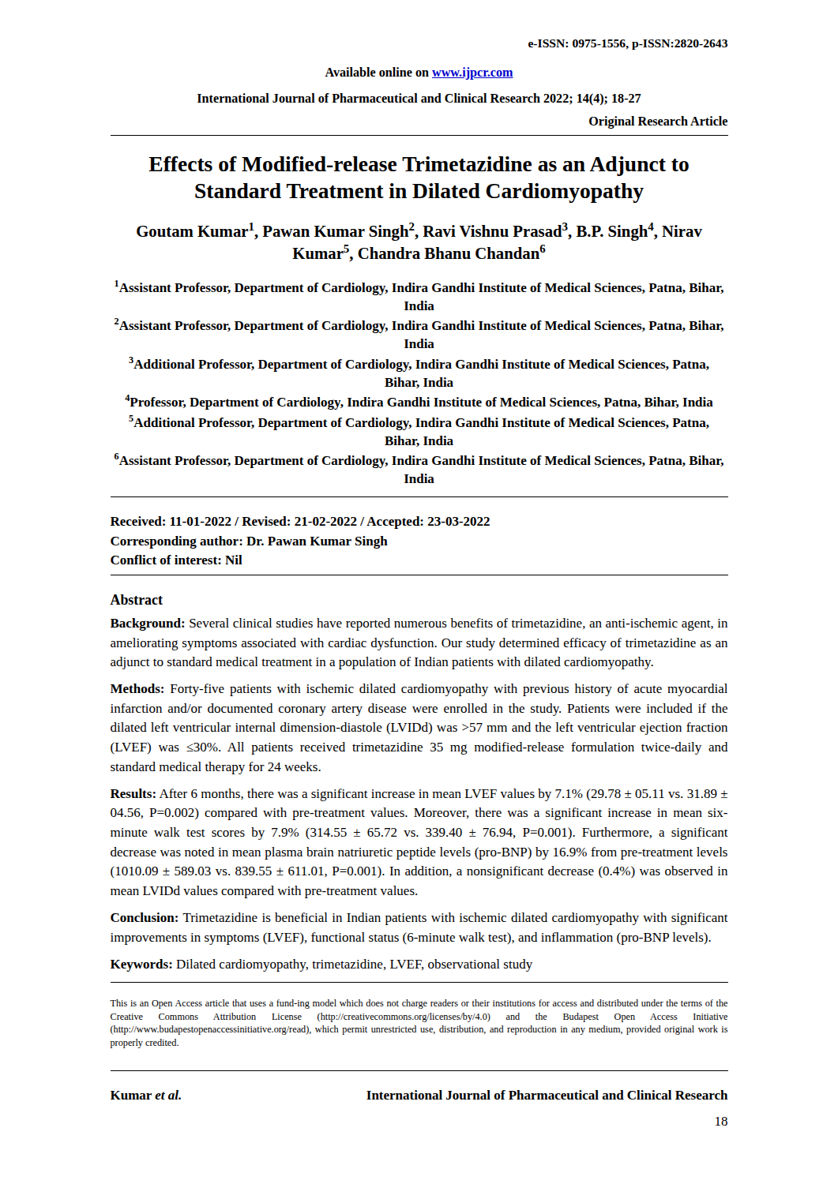e-ISSN: 0975-1556, p-ISSN:2820-2643
Available online on www.ijpcr.com
International Journal of Pharmaceutical and Clinical Research 2022; 14(4); 18-27
Original Research Article
Effects of Modified-release Trimetazidine as an Adjunct to Standard Treatment in Dilated Cardiomyopathy
Goutam Kumar1, Pawan Kumar Singh2, Ravi Vishnu Prasad3, B.P. Singh4, Nirav Kumar5, Chandra Bhanu Chandan6
1Assistant Professor, Department of Cardiology, Indira Gandhi Institute of Medical Sciences, Patna, Bihar, India
2Assistant Professor, Department of Cardiology, Indira Gandhi Institute of Medical Sciences, Patna, Bihar, India
3Additional Professor, Department of Cardiology, Indira Gandhi Institute of Medical Sciences, Patna, Bihar, India
4Professor, Department of Cardiology, Indira Gandhi Institute of Medical Sciences, Patna, Bihar, India
5Additional Professor, Department of Cardiology, Indira Gandhi Institute of Medical Sciences, Patna, Bihar, India
6Assistant Professor, Department of Cardiology, Indira Gandhi Institute of Medical Sciences, Patna, Bihar, India
Received: 11-01-2022 / Revised: 21-02-2022 / Accepted: 23-03-2022
Corresponding author: Dr. Pawan Kumar Singh
Conflict of interest: Nil
Abstract
Background: Several clinical studies have reported numerous benefits of trimetazidine, an anti-ischemic agent, in ameliorating symptoms associated with cardiac dysfunction. Our study determined efficacy of trimetazidine as an adjunct to standard medical treatment in a population of Indian patients with dilated cardiomyopathy.
Methods: Forty-five patients with ischemic dilated cardiomyopathy with previous history of acute myocardial infarction and/or documented coronary artery disease were enrolled in the study. Patients were included if the dilated left ventricular internal dimension-diastole (LVIDd) was >57 mm and the left ventricular ejection fraction (LVEF) was ≤30%. All patients received trimetazidine 35 mg modified-release formulation twice-daily and standard medical therapy for 24 weeks.
Results: After 6 months, there was a significant increase in mean LVEF values by 7.1% (29.78 ± 05.11 vs. 31.89 ± 04.56, P=0.002) compared with pre-treatment values. Moreover, there was a significant increase in mean six-minute walk test scores by 7.9% (314.55 ± 65.72 vs. 339.40 ± 76.94, P=0.001). Furthermore, a significant decrease was noted in mean plasma brain natriuretic peptide levels (pro-BNP) by 16.9% from pre-treatment levels (1010.09 ± 589.03 vs. 839.55 ± 611.01, P=0.001). In addition, a nonsignificant decrease (0.4%) was observed in mean LVIDd values compared with pre-treatment values.
Conclusion: Trimetazidine is beneficial in Indian patients with ischemic dilated cardiomyopathy with significant improvements in symptoms (LVEF), functional status (6-minute walk test), and inflammation (pro-BNP levels).
Keywords: Dilated cardiomyopathy, trimetazidine, LVEF, observational study
This is an Open Access article that uses a fund-ing model which does not charge readers or their institutions for access and distributed under the terms of the Creative Commons Attribution License (http://creativecommons.org/licenses/by/4.0) and the Budapest Open Access Initiative (http://www.budapestopenaccessinitiative.org/read), which permit unrestricted use, distribution, and reproduction in any medium, provided original work is properly credited.
Kumar et al.
International Journal of Pharmaceutical and Clinical Research
18